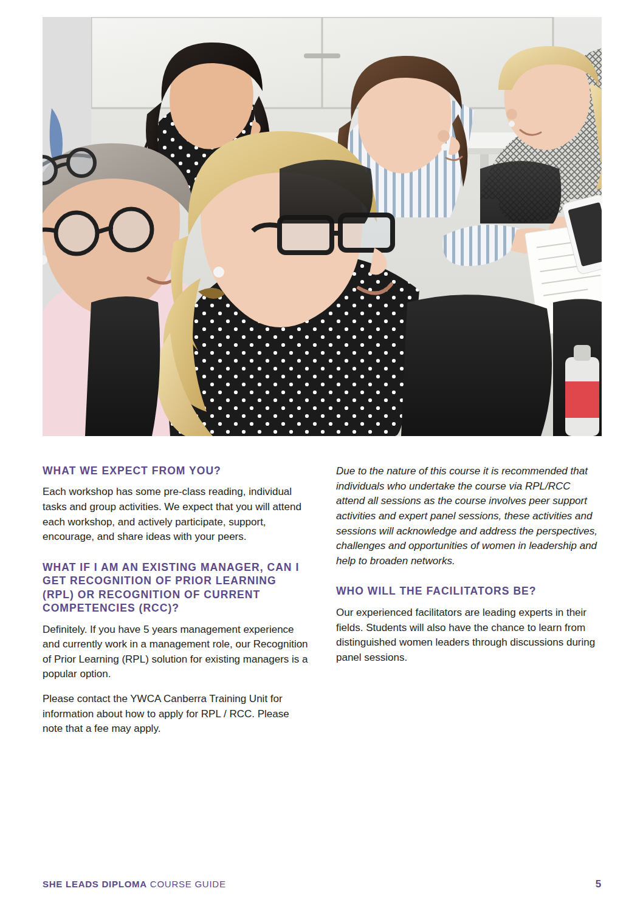What we expect from you?
Each workshop has some pre-class reading, individual tasks and group activities. We expect that you will attend each workshop, and actively participate, support, encourage, and share ideas with your peers.
What if I am an existing manager, can I get recognition of prior learning (RPL) or recognition of current competencies (RCC)?
Definitely. If you have 5 years management experience and currently work in a management role, our Recognition of Prior Learning (RPL) solution for existing managers is a popular option.
Please contact the YWCA Canberra Training Unit for information about how to apply for RPL / RCC. Please note that a fee may apply.
Due to the nature of this course it is recommended that individuals who undertake the course via RPL/RCC attend all sessions as the course involves peer support activities and expert panel sessions, these activities and sessions will acknowledge and address the perspectives, challenges and opportunities of women in leadership and help to broaden networks.
Who will the facilitators be?
Our experienced facilitators are leading experts in their fields. Students will also have the chance to learn from distinguished women leaders through discussions during panel sessions.
SHE LEADS DIPLOMA COURSE GUIDE
5